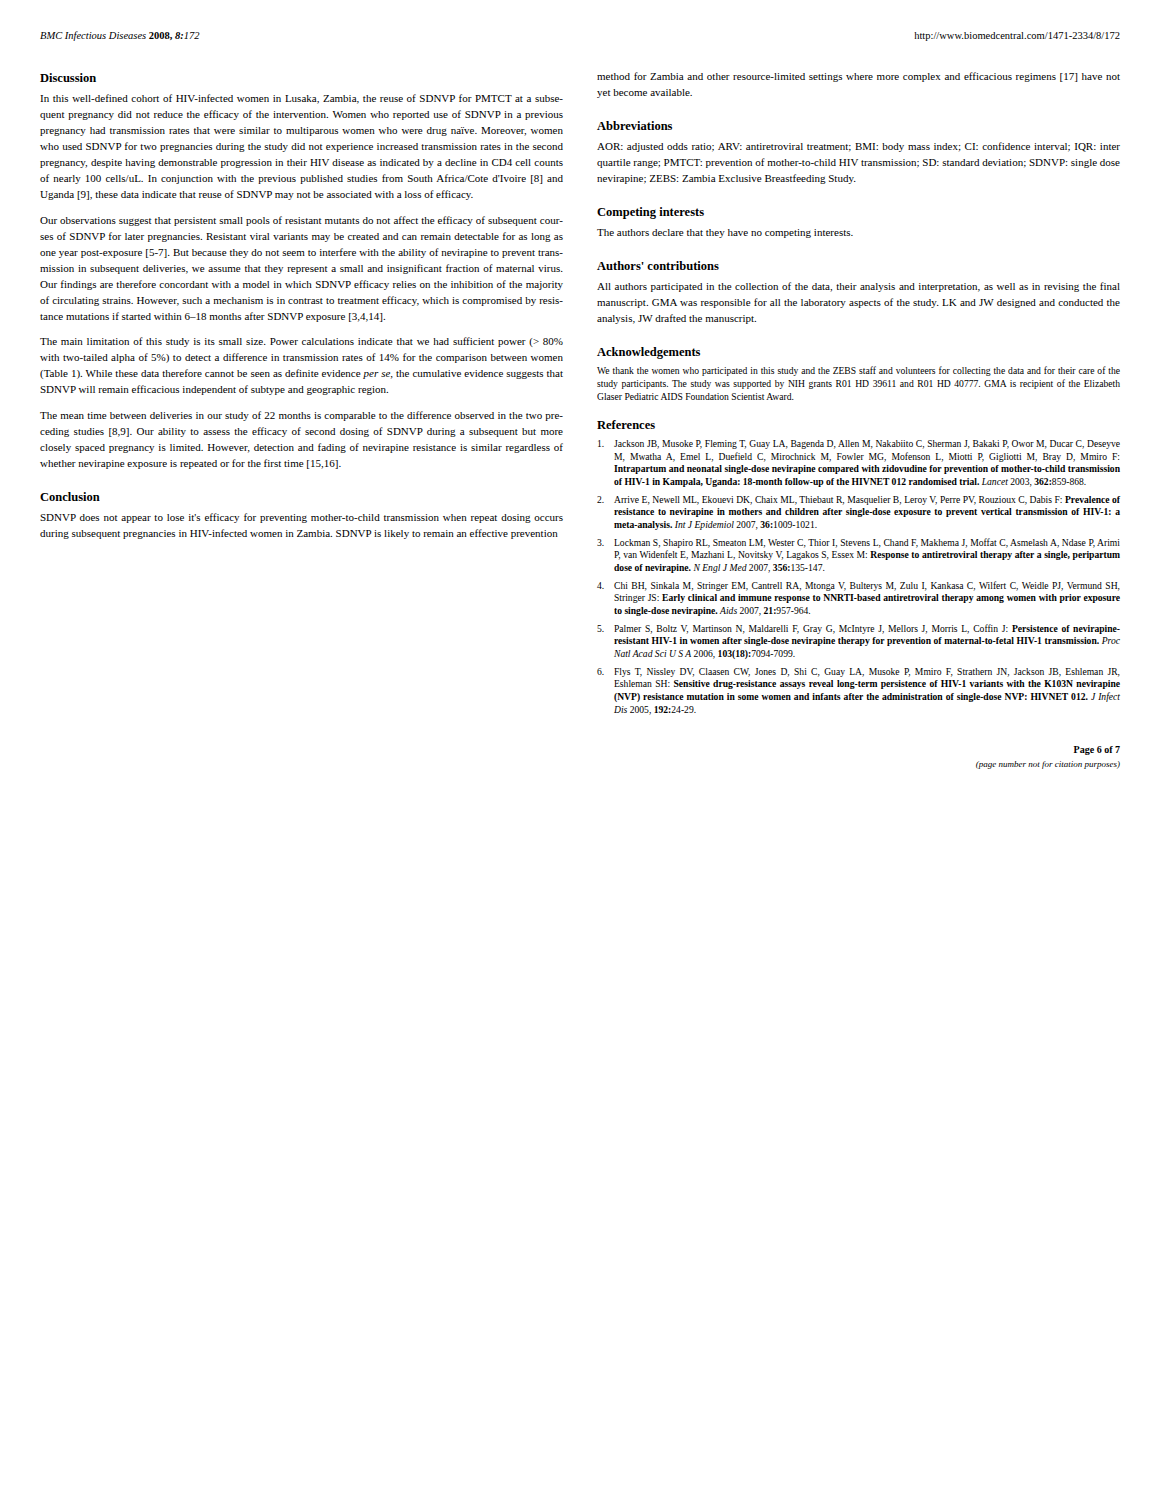BMC Infectious Diseases 2008, 8: 172
http://www.biomedcentral.com/1471-2334/8/172
Discussion
In this well-defined cohort of HIV-infected women in Lusaka, Zambia, the reuse of SDNVP for PMTCT at a subsequent pregnancy did not reduce the efficacy of the intervention. Women who reported use of SDNVP in a previous pregnancy had transmission rates that were similar to multiparous women who were drug naïve. Moreover, women who used SDNVP for two pregnancies during the study did not experience increased transmission rates in the second pregnancy, despite having demonstrable progression in their HIV disease as indicated by a decline in CD4 cell counts of nearly 100 cells/uL. In conjunction with the previous published studies from South Africa/Cote d'Ivoire [8] and Uganda [9], these data indicate that reuse of SDNVP may not be associated with a loss of efficacy.
Our observations suggest that persistent small pools of resistant mutants do not affect the efficacy of subsequent courses of SDNVP for later pregnancies. Resistant viral variants may be created and can remain detectable for as long as one year post-exposure [5-7]. But because they do not seem to interfere with the ability of nevirapine to prevent transmission in subsequent deliveries, we assume that they represent a small and insignificant fraction of maternal virus. Our findings are therefore concordant with a model in which SDNVP efficacy relies on the inhibition of the majority of circulating strains. However, such a mechanism is in contrast to treatment efficacy, which is compromised by resistance mutations if started within 6–18 months after SDNVP exposure [3,4,14].
The main limitation of this study is its small size. Power calculations indicate that we had sufficient power (> 80% with two-tailed alpha of 5%) to detect a difference in transmission rates of 14% for the comparison between women (Table 1). While these data therefore cannot be seen as definite evidence per se, the cumulative evidence suggests that SDNVP will remain efficacious independent of subtype and geographic region.
The mean time between deliveries in our study of 22 months is comparable to the difference observed in the two preceding studies [8,9]. Our ability to assess the efficacy of second dosing of SDNVP during a subsequent but more closely spaced pregnancy is limited. However, detection and fading of nevirapine resistance is similar regardless of whether nevirapine exposure is repeated or for the first time [15,16].
Conclusion
SDNVP does not appear to lose it's efficacy for preventing mother-to-child transmission when repeat dosing occurs during subsequent pregnancies in HIV-infected women in Zambia. SDNVP is likely to remain an effective prevention
method for Zambia and other resource-limited settings where more complex and efficacious regimens [17] have not yet become available.
Abbreviations
AOR: adjusted odds ratio; ARV: antiretroviral treatment; BMI: body mass index; CI: confidence interval; IQR: inter quartile range; PMTCT: prevention of mother-to-child HIV transmission; SD: standard deviation; SDNVP: single dose nevirapine; ZEBS: Zambia Exclusive Breastfeeding Study.
Competing interests
The authors declare that they have no competing interests.
Authors' contributions
All authors participated in the collection of the data, their analysis and interpretation, as well as in revising the final manuscript. GMA was responsible for all the laboratory aspects of the study. LK and JW designed and conducted the analysis, JW drafted the manuscript.
Acknowledgements
We thank the women who participated in this study and the ZEBS staff and volunteers for collecting the data and for their care of the study participants. The study was supported by NIH grants R01 HD 39611 and R01 HD 40777. GMA is recipient of the Elizabeth Glaser Pediatric AIDS Foundation Scientist Award.
References
Jackson JB, Musoke P, Fleming T, Guay LA, Bagenda D, Allen M, Nakabiito C, Sherman J, Bakaki P, Owor M, Ducar C, Deseyve M, Mwatha A, Emel L, Duefield C, Mirochnick M, Fowler MG, Mofenson L, Miotti P, Gigliotti M, Bray D, Mmiro F: Intrapartum and neonatal single-dose nevirapine compared with zidovudine for prevention of mother-to-child transmission of HIV-1 in Kampala, Uganda: 18-month follow-up of the HIVNET 012 randomised trial. Lancet 2003, 362: 859-868.
Arrive E, Newell ML, Ekouevi DK, Chaix ML, Thiebaut R, Masquelier B, Leroy V, Perre PV, Rouzioux C, Dabis F: Prevalence of resistance to nevirapine in mothers and children after single-dose exposure to prevent vertical transmission of HIV-1: a meta-analysis. Int J Epidemiol 2007, 36: 1009-1021.
Lockman S, Shapiro RL, Smeaton LM, Wester C, Thior I, Stevens L, Chand F, Makhema J, Moffat C, Asmelash A, Ndase P, Arimi P, van Widenfelt E, Mazhani L, Novitsky V, Lagakos S, Essex M: Response to antiretroviral therapy after a single, peripartum dose of nevirapine. N Engl J Med 2007, 356: 135-147.
Chi BH, Sinkala M, Stringer EM, Cantrell RA, Mtonga V, Bulterys M, Zulu I, Kankasa C, Wilfert C, Weidle PJ, Vermund SH, Stringer JS: Early clinical and immune response to NNRTI-based antiretroviral therapy among women with prior exposure to single-dose nevirapine. Aids 2007, 21: 957-964.
Palmer S, Boltz V, Martinson N, Maldarelli F, Gray G, McIntyre J, Mellors J, Morris L, Coffin J: Persistence of nevirapine-resistant HIV-1 in women after single-dose nevirapine therapy for prevention of maternal-to-fetal HIV-1 transmission. Proc Natl Acad Sci U S A 2006, 103(18): 7094-7099.
Flys T, Nissley DV, Claasen CW, Jones D, Shi C, Guay LA, Musoke P, Mmiro F, Strathern JN, Jackson JB, Eshleman JR, Eshleman SH: Sensitive drug-resistance assays reveal long-term persistence of HIV-1 variants with the K103N nevirapine (NVP) resistance mutation in some women and infants after the administration of single-dose NVP: HIVNET 012. J Infect Dis 2005, 192: 24-29.
Page 6 of 7
(page number not for citation purposes)